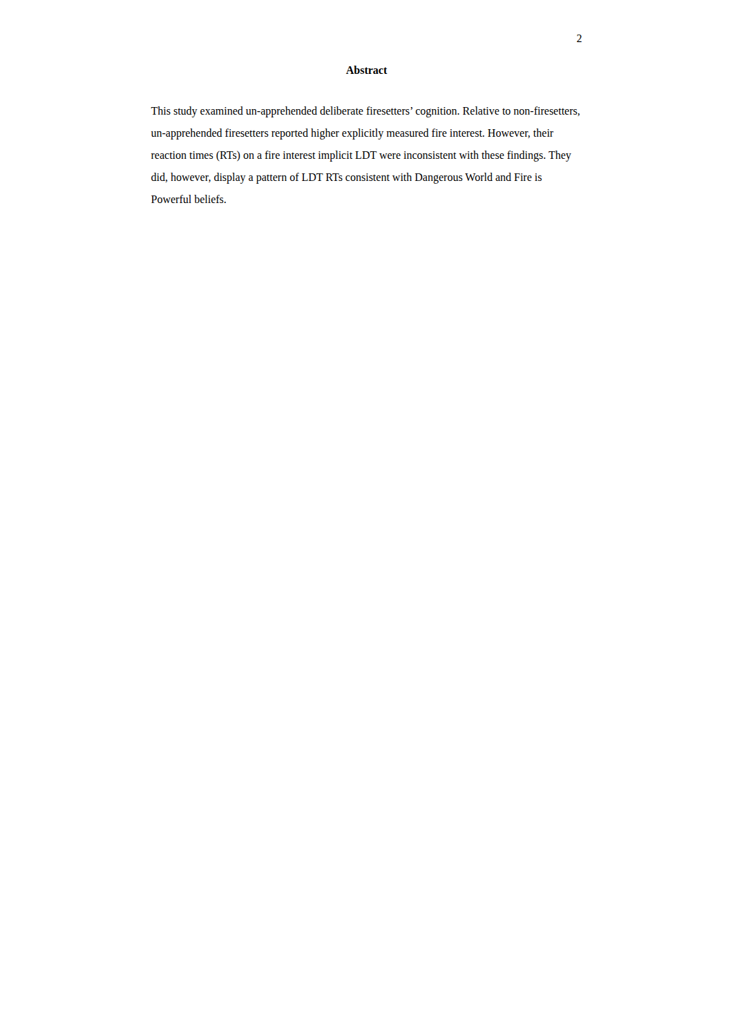2
Abstract
This study examined un-apprehended deliberate firesetters’ cognition. Relative to non-firesetters, un-apprehended firesetters reported higher explicitly measured fire interest. However, their reaction times (RTs) on a fire interest implicit LDT were inconsistent with these findings. They did, however, display a pattern of LDT RTs consistent with Dangerous World and Fire is Powerful beliefs.